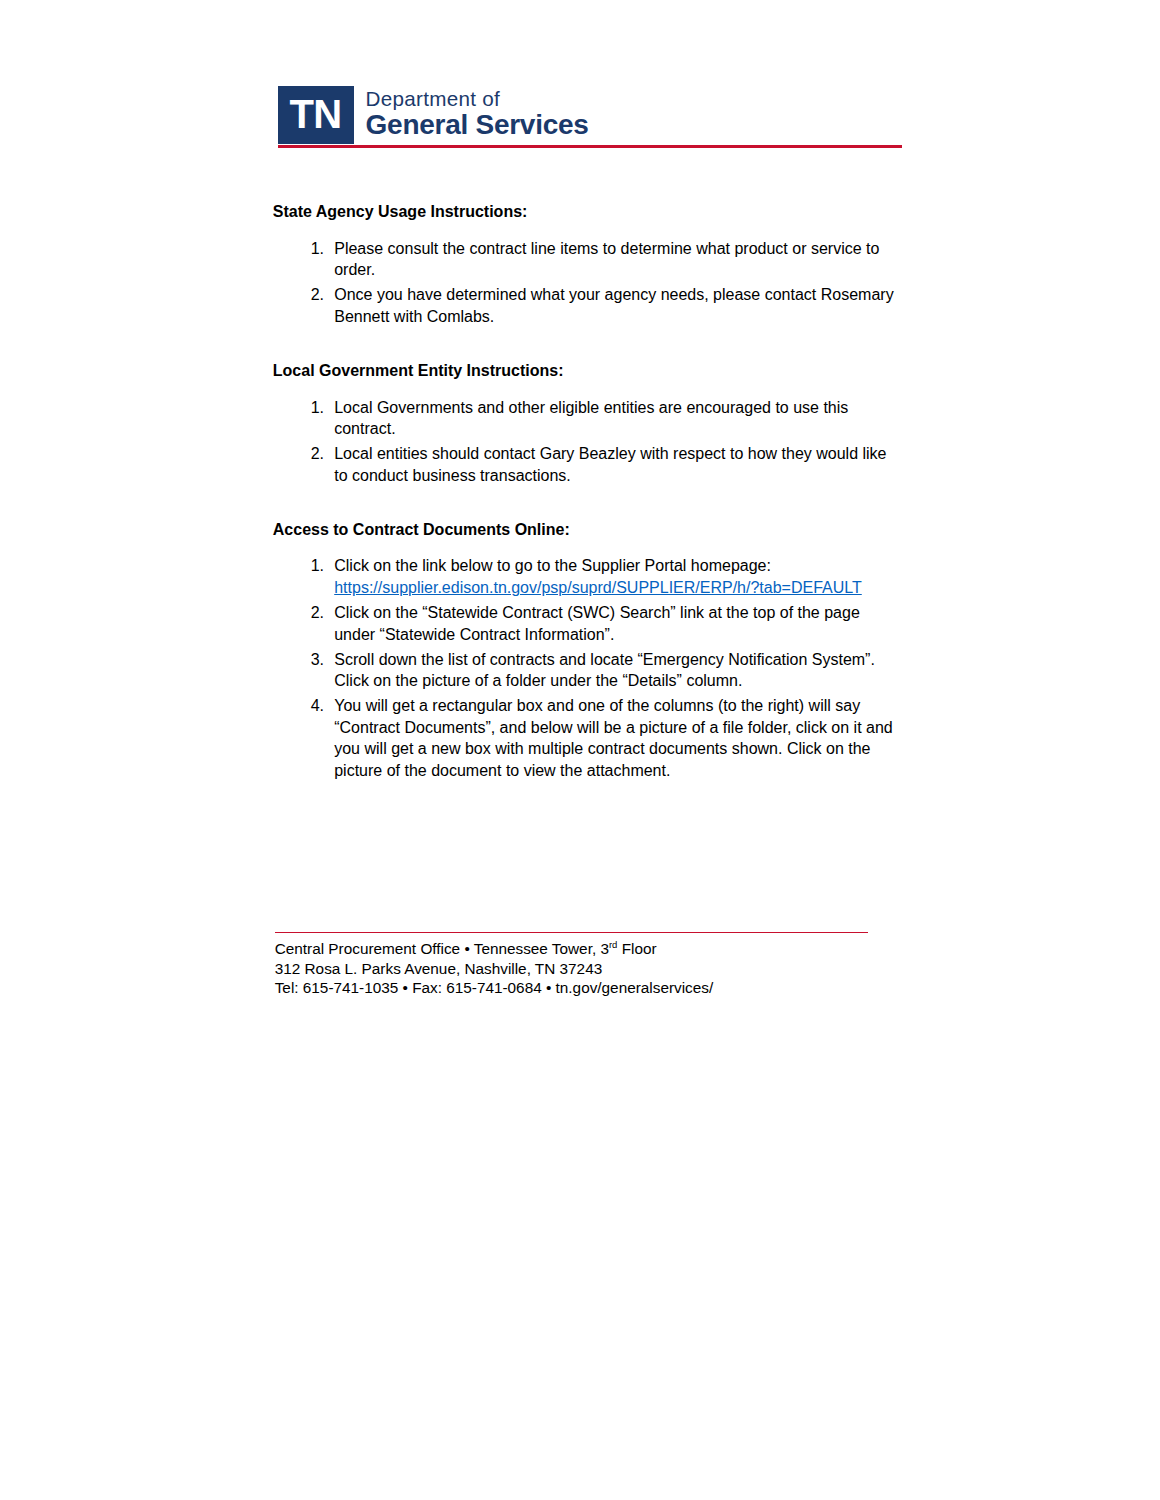TN
Department of
General Services
State Agency Usage Instructions:
Please consult the contract line items to determine what product or service to order.
Once you have determined what your agency needs, please contact Rosemary Bennett with Comlabs.
Local Government Entity Instructions:
Local Governments and other eligible entities are encouraged to use this contract.
Local entities should contact Gary Beazley with respect to how they would like to conduct business transactions.
Access to Contract Documents Online:
Click on the link below to go to the Supplier Portal homepage:
https://supplier.edison.tn.gov/psp/suprd/SUPPLIER/ERP/h/?tab=DEFAULT
Click on the “Statewide Contract (SWC) Search” link at the top of the page under “Statewide Contract Information”.
Scroll down the list of contracts and locate “Emergency Notification System”. Click on the picture of a folder under the “Details” column.
You will get a rectangular box and one of the columns (to the right) will say “Contract Documents”, and below will be a picture of a file folder, click on it and you will get a new box with multiple contract documents shown. Click on the picture of the document to view the attachment.
Central Procurement Office • Tennessee Tower, 3rd Floor
312 Rosa L. Parks Avenue, Nashville, TN 37243
Tel: 615-741-1035 • Fax: 615-741-0684 • tn.gov/generalservices/